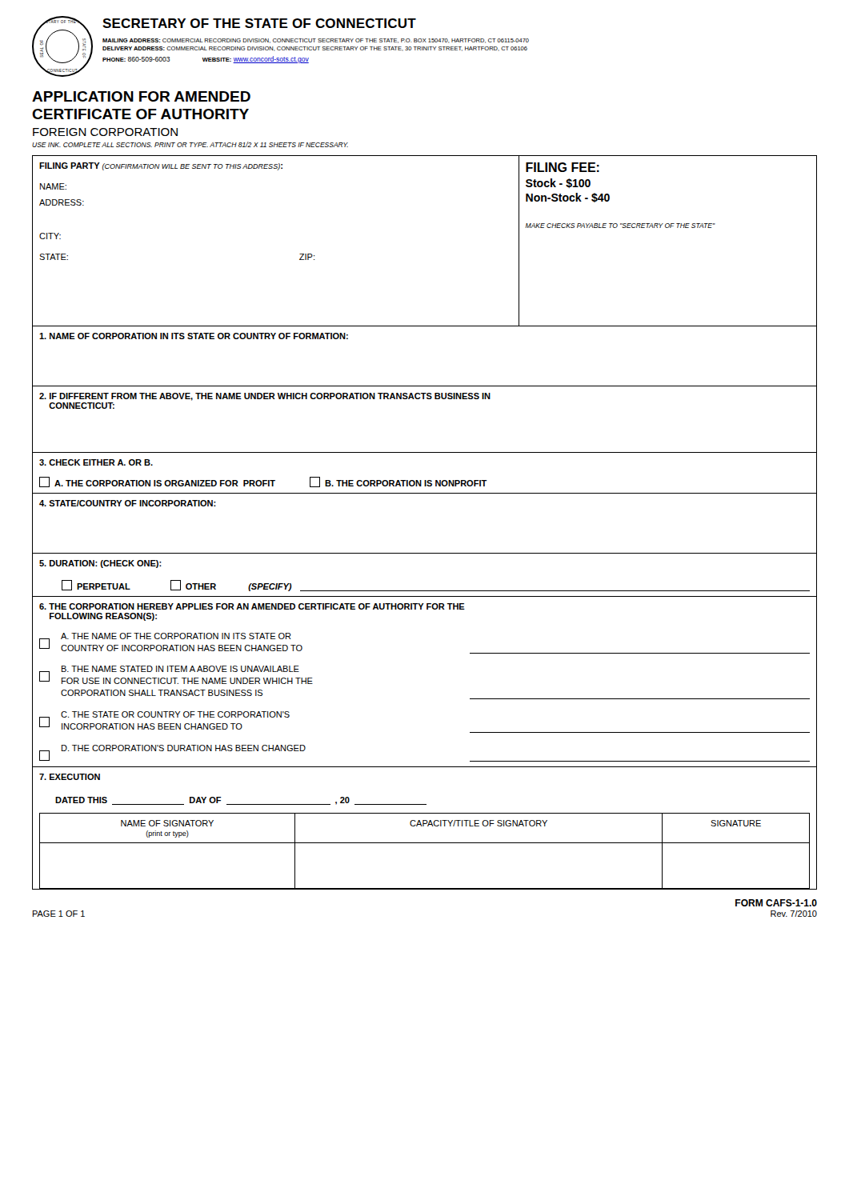SECRETARY OF THE STATE
CONNECTICUT
SEAL OF
STATE OF
SECRETARY OF THE STATE OF CONNECTICUT
MAILING ADDRESS: COMMERCIAL RECORDING DIVISION, CONNECTICUT SECRETARY OF THE STATE, P.O. BOX 150470, HARTFORD, CT 06115-0470
DELIVERY ADDRESS: COMMERCIAL RECORDING DIVISION, CONNECTICUT SECRETARY OF THE STATE, 30 TRINITY STREET, HARTFORD, CT 06106
PHONE: 860-509-6003 WEBSITE: www.concord-sots.ct.gov
APPLICATION FOR AMENDED
CERTIFICATE OF AUTHORITY
FOREIGN CORPORATION
USE INK. COMPLETE ALL SECTIONS. PRINT OR TYPE. ATTACH 81/2 X 11 SHEETS IF NECESSARY.
| FILING PARTY (CONFIRMATION WILL BE SENT TO THIS ADDRESS) : NAME: ADDRESS: CITY: STATE: ZIP: | FILING FEE: Stock - $100 Non-Stock - $40 MAKE CHECKS PAYABLE TO "SECRETARY OF THE STATE" |
| 1. NAME OF CORPORATION IN ITS STATE OR COUNTRY OF FORMATION: |
| 2. IF DIFFERENT FROM THE ABOVE, THE NAME UNDER WHICH CORPORATION TRANSACTS BUSINESS IN CONNECTICUT: |
| 3. CHECK EITHER A. OR B. A. THE CORPORATION IS ORGANIZED FOR PROFIT B. THE CORPORATION IS NONPROFIT |
| 4. STATE/COUNTRY OF INCORPORATION: |
| 5. DURATION: (CHECK ONE): PERPETUAL OTHER (SPECIFY) |
| 6. THE CORPORATION HEREBY APPLIES FOR AN AMENDED CERTIFICATE OF AUTHORITY FOR THE FOLLOWING REASON(S): A. THE NAME OF THE CORPORATION IN ITS STATE OR COUNTRY OF INCORPORATION HAS BEEN CHANGED TO B. THE NAME STATED IN ITEM A ABOVE IS UNAVAILABLE FOR USE IN CONNECTICUT. THE NAME UNDER WHICH THE CORPORATION SHALL TRANSACT BUSINESS IS C. THE STATE OR COUNTRY OF THE CORPORATION'S INCORPORATION HAS BEEN CHANGED TO D. THE CORPORATION'S DURATION HAS BEEN CHANGED |
| 7. EXECUTION DATED THIS DAY OF , 20 / NAME OF SIGNATORY (print or type) / CAPACITY/TITLE OF SIGNATORY / SIGNATURE / |
PAGE 1 OF 1
FORM CAFS-1-1.0
Rev. 7/2010